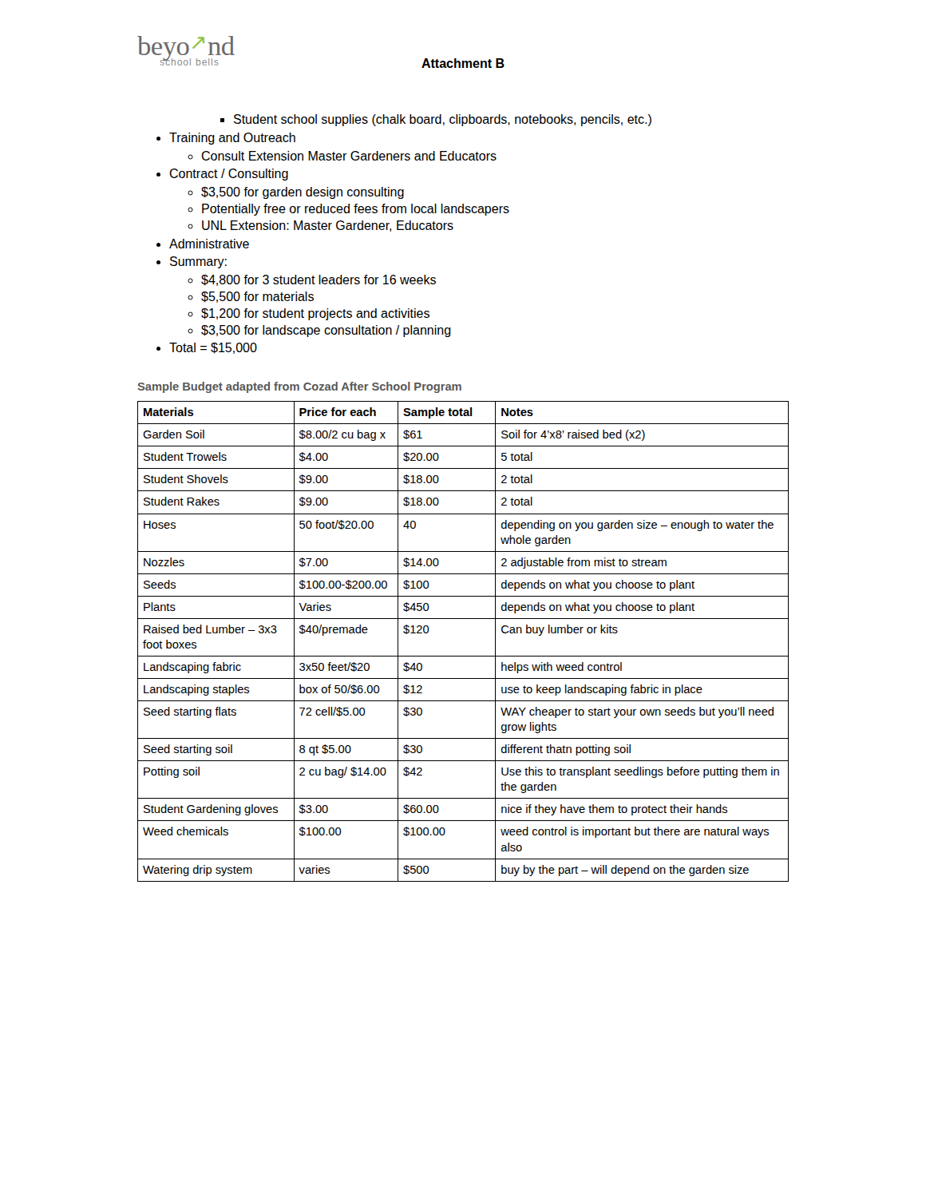beyo↗nd
school bells
Attachment B
Student school supplies (chalk board, clipboards, notebooks, pencils, etc.)
Training and Outreach
Consult Extension Master Gardeners and Educators
Contract / Consulting
$3,500 for garden design consulting
Potentially free or reduced fees from local landscapers
UNL Extension: Master Gardener, Educators
Administrative
Summary:
$4,800 for 3 student leaders for 16 weeks
$5,500 for materials
$1,200 for student projects and activities
$3,500 for landscape consultation / planning
Total = $15,000
Sample Budget adapted from Cozad After School Program
| Materials | Price for each | Sample total | Notes |
| --- | --- | --- | --- |
| Garden Soil | $8.00/2 cu bag x | $61 | Soil for 4’x8’ raised bed (x2) |
| Student Trowels | $4.00 | $20.00 | 5 total |
| Student Shovels | $9.00 | $18.00 | 2 total |
| Student Rakes | $9.00 | $18.00 | 2 total |
| Hoses | 50 foot/$20.00 | 40 | depending on you garden size – enough to water the whole garden |
| Nozzles | $7.00 | $14.00 | 2 adjustable from mist to stream |
| Seeds | $100.00-$200.00 | $100 | depends on what you choose to plant |
| Plants | Varies | $450 | depends on what you choose to plant |
| Raised bed Lumber – 3x3 foot boxes | $40/premade | $120 | Can buy lumber or kits |
| Landscaping fabric | 3x50 feet/$20 | $40 | helps with weed control |
| Landscaping staples | box of 50/$6.00 | $12 | use to keep landscaping fabric in place |
| Seed starting flats | 72 cell/$5.00 | $30 | WAY cheaper to start your own seeds but you’ll need grow lights |
| Seed starting soil | 8 qt $5.00 | $30 | different thatn potting soil |
| Potting soil | 2 cu bag/ $14.00 | $42 | Use this to transplant seedlings before putting them in the garden |
| Student Gardening gloves | $3.00 | $60.00 | nice if they have them to protect their hands |
| Weed chemicals | $100.00 | $100.00 | weed control is important but there are natural ways also |
| Watering drip system | varies | $500 | buy by the part – will depend on the garden size |